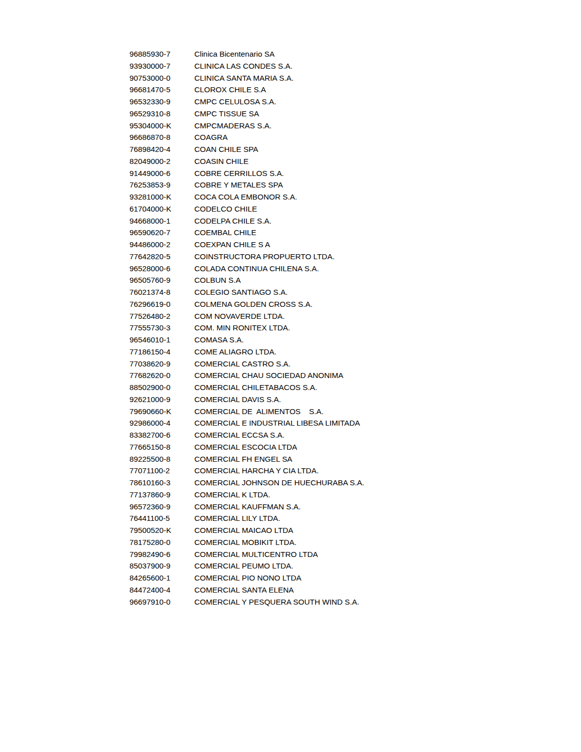| 96885930-7 | Clinica Bicentenario SA |
| 93930000-7 | CLINICA LAS CONDES S.A. |
| 90753000-0 | CLINICA SANTA MARIA S.A. |
| 96681470-5 | CLOROX CHILE S.A |
| 96532330-9 | CMPC CELULOSA S.A. |
| 96529310-8 | CMPC TISSUE SA |
| 95304000-K | CMPCMADERAS S.A. |
| 96686870-8 | COAGRA |
| 76898420-4 | COAN CHILE SPA |
| 82049000-2 | COASIN CHILE |
| 91449000-6 | COBRE CERRILLOS S.A. |
| 76253853-9 | COBRE Y METALES SPA |
| 93281000-K | COCA COLA EMBONOR S.A. |
| 61704000-K | CODELCO CHILE |
| 94668000-1 | CODELPA CHILE S.A. |
| 96590620-7 | COEMBAL CHILE |
| 94486000-2 | COEXPAN CHILE S A |
| 77642820-5 | COINSTRUCTORA PROPUERTO LTDA. |
| 96528000-6 | COLADA CONTINUA CHILENA S.A. |
| 96505760-9 | COLBUN S.A |
| 76021374-8 | COLEGIO SANTIAGO S.A. |
| 76296619-0 | COLMENA GOLDEN CROSS S.A. |
| 77526480-2 | COM NOVAVERDE LTDA. |
| 77555730-3 | COM. MIN RONITEX LTDA. |
| 96546010-1 | COMASA S.A. |
| 77186150-4 | COME ALIAGRO LTDA. |
| 77038620-9 | COMERCIAL CASTRO S.A. |
| 77682620-0 | COMERCIAL CHAU SOCIEDAD ANONIMA |
| 88502900-0 | COMERCIAL CHILETABACOS S.A. |
| 92621000-9 | COMERCIAL DAVIS S.A. |
| 79690660-K | COMERCIAL DE ALIMENTOS S.A. |
| 92986000-4 | COMERCIAL E INDUSTRIAL LIBESA LIMITADA |
| 83382700-6 | COMERCIAL ECCSA S.A. |
| 77665150-8 | COMERCIAL ESCOCIA LTDA |
| 89225500-8 | COMERCIAL FH ENGEL SA |
| 77071100-2 | COMERCIAL HARCHA Y CIA LTDA. |
| 78610160-3 | COMERCIAL JOHNSON DE HUECHURABA S.A. |
| 77137860-9 | COMERCIAL K LTDA. |
| 96572360-9 | COMERCIAL KAUFFMAN S.A. |
| 76441100-5 | COMERCIAL LILY LTDA. |
| 79500520-K | COMERCIAL MAICAO LTDA |
| 78175280-0 | COMERCIAL MOBIKIT LTDA. |
| 79982490-6 | COMERCIAL MULTICENTRO LTDA |
| 85037900-9 | COMERCIAL PEUMO LTDA. |
| 84265600-1 | COMERCIAL PIO NONO LTDA |
| 84472400-4 | COMERCIAL SANTA ELENA |
| 96697910-0 | COMERCIAL Y PESQUERA SOUTH WIND S.A. |